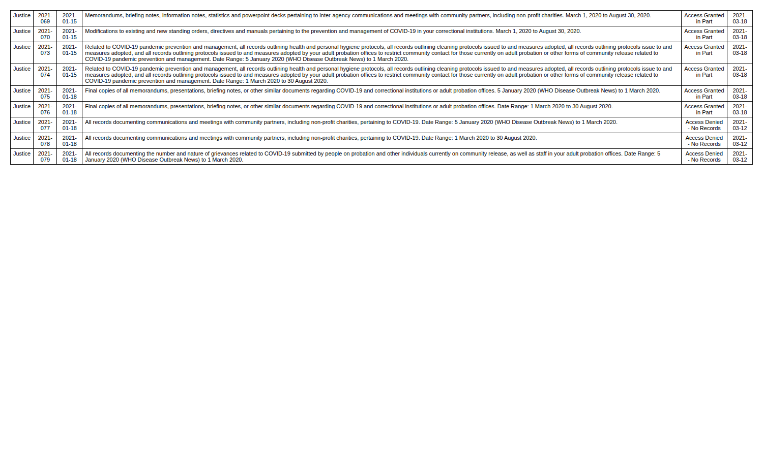| Justice | 2021-069 | 2021-01-15 | Memorandums, briefing notes, information notes, statistics and powerpoint decks pertaining to inter-agency communications and meetings with community partners, including non-profit charities. March 1, 2020 to August 30, 2020. | Access Granted in Part | 2021-03-18 |
| Justice | 2021-070 | 2021-01-15 | Modifications to existing and new standing orders, directives and manuals pertaining to the prevention and management of COVID-19 in your correctional institutions. March 1, 2020 to August 30, 2020. | Access Granted in Part | 2021-03-18 |
| Justice | 2021-073 | 2021-01-15 | Related to COVID-19 pandemic prevention and management, all records outlining health and personal hygiene protocols, all records outlining cleaning protocols issued to and measures adopted, all records outlining protocols issue to and measures adopted, and all records outlining protocols issued to and measures adopted by your adult probation offices to restrict community contact for those currently on adult probation or other forms of community release related to COVID-19 pandemic prevention and management. Date Range: 5 January 2020 (WHO Disease Outbreak News) to 1 March 2020. | Access Granted in Part | 2021-03-18 |
| Justice | 2021-074 | 2021-01-15 | Related to COVID-19 pandemic prevention and management, all records outlining health and personal hygiene protocols, all records outlining cleaning protocols issued to and measures adopted, all records outlining protocols issue to and measures adopted, and all records outlining protocols issued to and measures adopted by your adult probation offices to restrict community contact for those currently on adult probation or other forms of community release related to COVID-19 pandemic prevention and management. Date Range: 1 March 2020 to 30 August 2020. | Access Granted in Part | 2021-03-18 |
| Justice | 2021-075 | 2021-01-18 | Final copies of all memorandums, presentations, briefing notes, or other similar documents regarding COVID-19 and correctional institutions or adult probation offices. 5 January 2020 (WHO Disease Outbreak News) to 1 March 2020. | Access Granted in Part | 2021-03-18 |
| Justice | 2021-076 | 2021-01-18 | Final copies of all memorandums, presentations, briefing notes, or other similar documents regarding COVID-19 and correctional institutions or adult probation offices. Date Range: 1 March 2020 to 30 August 2020. | Access Granted in Part | 2021-03-18 |
| Justice | 2021-077 | 2021-01-18 | All records documenting communications and meetings with community partners, including non-profit charities, pertaining to COVID-19. Date Range: 5 January 2020 (WHO Disease Outbreak News) to 1 March 2020. | Access Denied - No Records | 2021-03-12 |
| Justice | 2021-078 | 2021-01-18 | All records documenting communications and meetings with community partners, including non-profit charities, pertaining to COVID-19. Date Range: 1 March 2020 to 30 August 2020. | Access Denied - No Records | 2021-03-12 |
| Justice | 2021-079 | 2021-01-18 | All records documenting the number and nature of grievances related to COVID-19 submitted by people on probation and other individuals currently on community release, as well as staff in your adult probation offices. Date Range: 5 January 2020 (WHO Disease Outbreak News) to 1 March 2020. | Access Denied - No Records | 2021-03-12 |